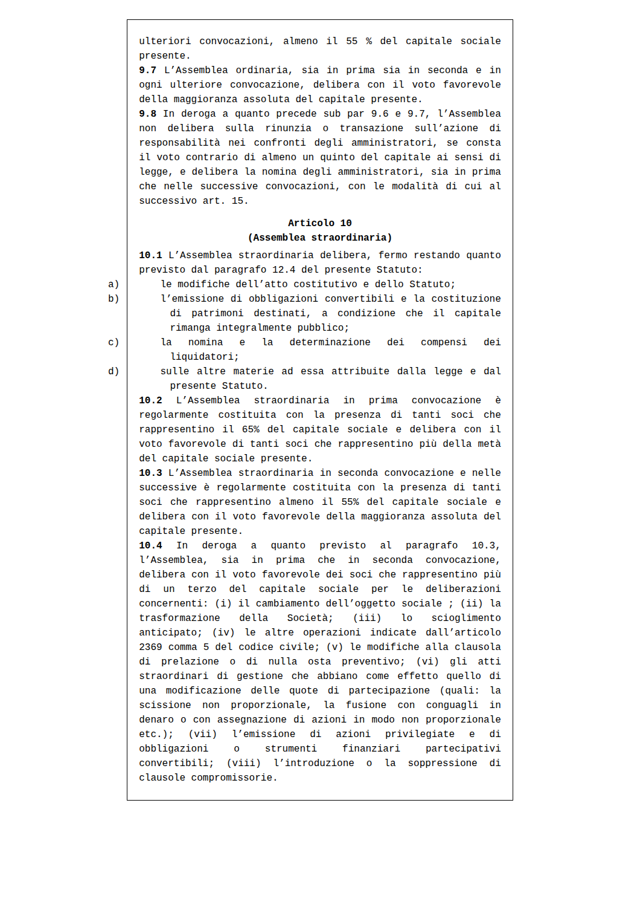ulteriori convocazioni, almeno il 55 % del capitale sociale presente.
9.7 L’Assemblea ordinaria, sia in prima sia in seconda e in ogni ulteriore convocazione, delibera con il voto favorevole della maggioranza assoluta del capitale presente.
9.8 In deroga a quanto precede sub par 9.6 e 9.7, l’Assemblea non delibera sulla rinunzia o transazione sull’azione di responsabilità nei confronti degli amministratori, se consta il voto contrario di almeno un quinto del capitale ai sensi di legge, e delibera la nomina degli amministratori, sia in prima che nelle successive convocazioni, con le modalità di cui al successivo art. 15.
Articolo 10
(Assemblea straordinaria)
10.1 L’Assemblea straordinaria delibera, fermo restando quanto previsto dal paragrafo 12.4 del presente Statuto:
a) le modifiche dell’atto costitutivo e dello Statuto;
b) l’emissione di obbligazioni convertibili e la costituzione di patrimoni destinati, a condizione che il capitale rimanga integralmente pubblico;
c) la nomina e la determinazione dei compensi dei liquidatori;
d) sulle altre materie ad essa attribuite dalla legge e dal presente Statuto.
10.2 L’Assemblea straordinaria in prima convocazione è regolarmente costituita con la presenza di tanti soci che rappresentino il 65% del capitale sociale e delibera con il voto favorevole di tanti soci che rappresentino più della metà del capitale sociale presente.
10.3 L’Assemblea straordinaria in seconda convocazione e nelle successive è regolarmente costituita con la presenza di tanti soci che rappresentino almeno il 55% del capitale sociale e delibera con il voto favorevole della maggioranza assoluta del capitale presente.
10.4 In deroga a quanto previsto al paragrafo 10.3, l’Assemblea, sia in prima che in seconda convocazione, delibera con il voto favorevole dei soci che rappresentino più di un terzo del capitale sociale per le deliberazioni concernenti: (i) il cambiamento dell’oggetto sociale ; (ii) la trasformazione della Società; (iii) lo scioglimento anticipato; (iv) le altre operazioni indicate dall’articolo 2369 comma 5 del codice civile; (v) le modifiche alla clausola di prelazione o di nulla osta preventivo; (vi) gli atti straordinari di gestione che abbiano come effetto quello di una modificazione delle quote di partecipazione (quali: la scissione non proporzionale, la fusione con conguagli in denaro o con assegnazione di azioni in modo non proporzionale etc.); (vii) l’emissione di azioni privilegiate e di obbligazioni o strumenti finanziari partecipativi convertibili; (viii) l’introduzione o la soppressione di clausole compromissorie.